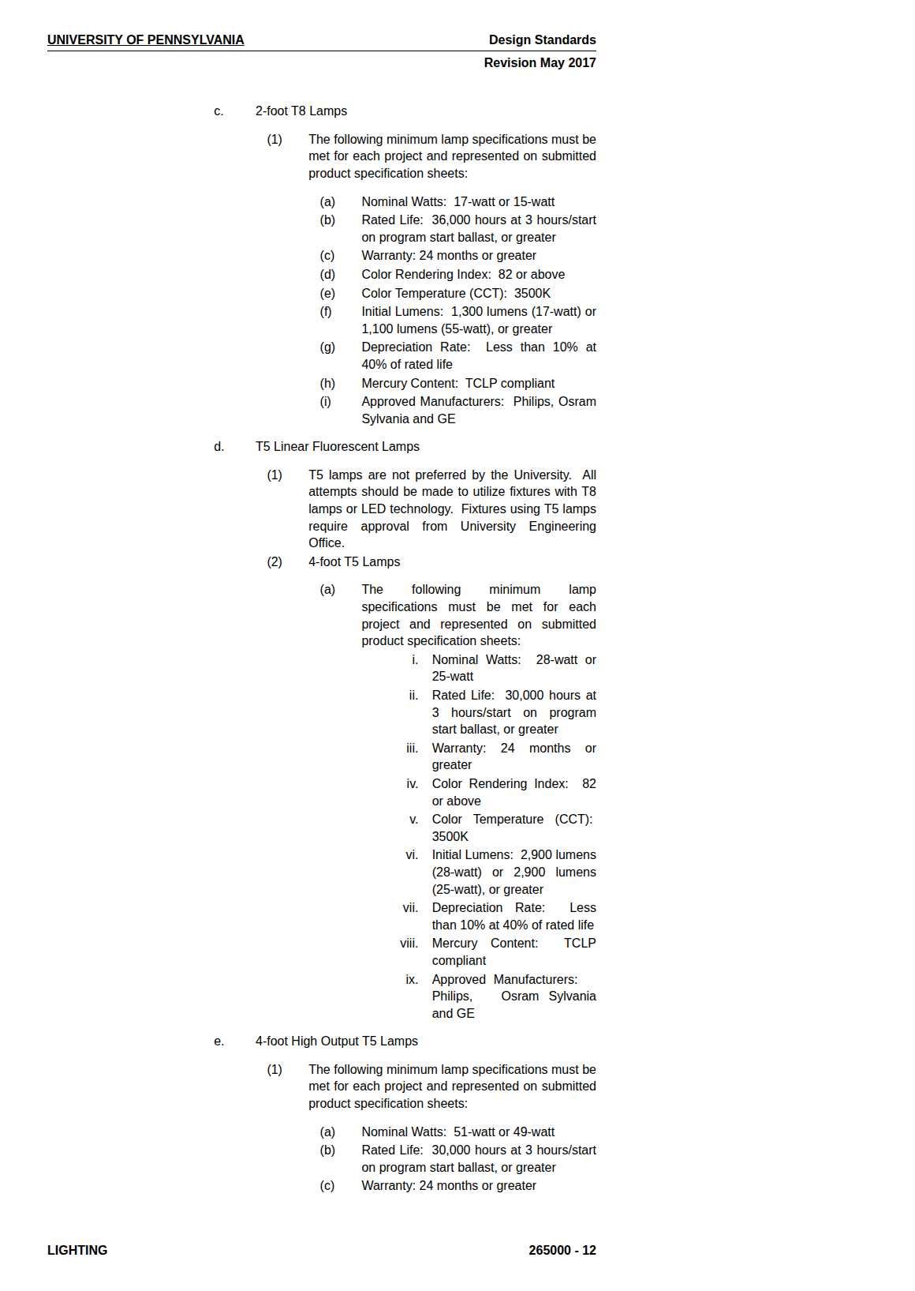UNIVERSITY OF PENNSYLVANIA Design Standards
Revision May 2017
c. 2-foot T8 Lamps
(1) The following minimum lamp specifications must be met for each project and represented on submitted product specification sheets:
(a) Nominal Watts: 17-watt or 15-watt
(b) Rated Life: 36,000 hours at 3 hours/start on program start ballast, or greater
(c) Warranty: 24 months or greater
(d) Color Rendering Index: 82 or above
(e) Color Temperature (CCT): 3500K
(f) Initial Lumens: 1,300 lumens (17-watt) or 1,100 lumens (55-watt), or greater
(g) Depreciation Rate: Less than 10% at 40% of rated life
(h) Mercury Content: TCLP compliant
(i) Approved Manufacturers: Philips, Osram Sylvania and GE
d. T5 Linear Fluorescent Lamps
(1) T5 lamps are not preferred by the University. All attempts should be made to utilize fixtures with T8 lamps or LED technology. Fixtures using T5 lamps require approval from University Engineering Office.
(2) 4-foot T5 Lamps
(a) The following minimum lamp specifications must be met for each project and represented on submitted product specification sheets:
i. Nominal Watts: 28-watt or 25-watt
ii. Rated Life: 30,000 hours at 3 hours/start on program start ballast, or greater
iii. Warranty: 24 months or greater
iv. Color Rendering Index: 82 or above
v. Color Temperature (CCT): 3500K
vi. Initial Lumens: 2,900 lumens (28-watt) or 2,900 lumens (25-watt), or greater
vii. Depreciation Rate: Less than 10% at 40% of rated life
viii. Mercury Content: TCLP compliant
ix. Approved Manufacturers: Philips, Osram Sylvania and GE
e. 4-foot High Output T5 Lamps
(1) The following minimum lamp specifications must be met for each project and represented on submitted product specification sheets:
(a) Nominal Watts: 51-watt or 49-watt
(b) Rated Life: 30,000 hours at 3 hours/start on program start ballast, or greater
(c) Warranty: 24 months or greater
LIGHTING 265000 - 12